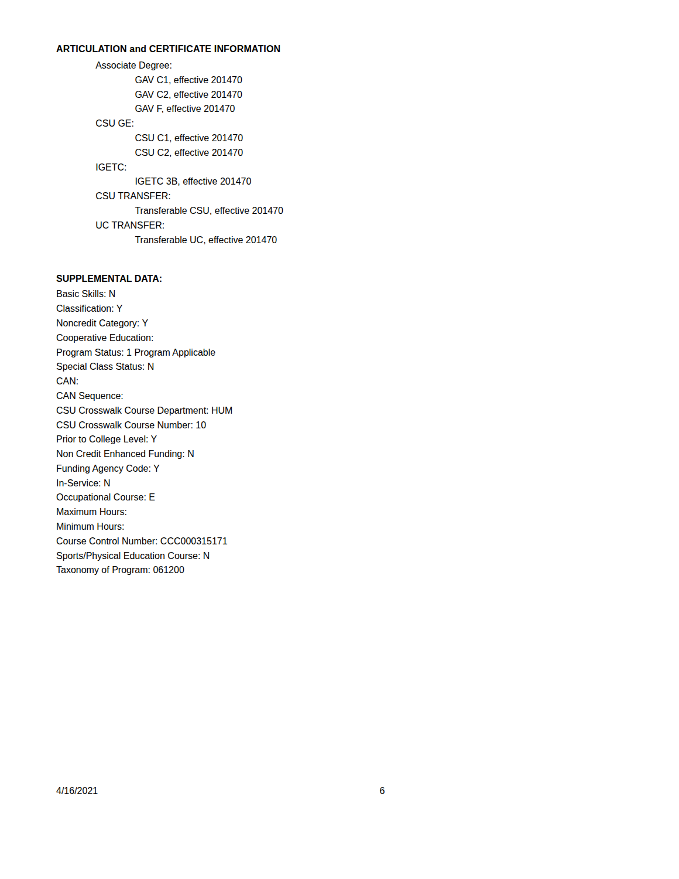ARTICULATION and CERTIFICATE INFORMATION
Associate Degree:
GAV C1, effective 201470
GAV C2, effective 201470
GAV F, effective 201470
CSU GE:
CSU C1, effective 201470
CSU C2, effective 201470
IGETC:
IGETC 3B, effective 201470
CSU TRANSFER:
Transferable CSU, effective 201470
UC TRANSFER:
Transferable UC, effective 201470
SUPPLEMENTAL DATA:
Basic Skills: N
Classification: Y
Noncredit Category: Y
Cooperative Education:
Program Status: 1 Program Applicable
Special Class Status: N
CAN:
CAN Sequence:
CSU Crosswalk Course Department: HUM
CSU Crosswalk Course Number: 10
Prior to College Level: Y
Non Credit Enhanced Funding: N
Funding Agency Code: Y
In-Service: N
Occupational Course: E
Maximum Hours:
Minimum Hours:
Course Control Number: CCC000315171
Sports/Physical Education Course: N
Taxonomy of Program: 061200
4/16/2021 6